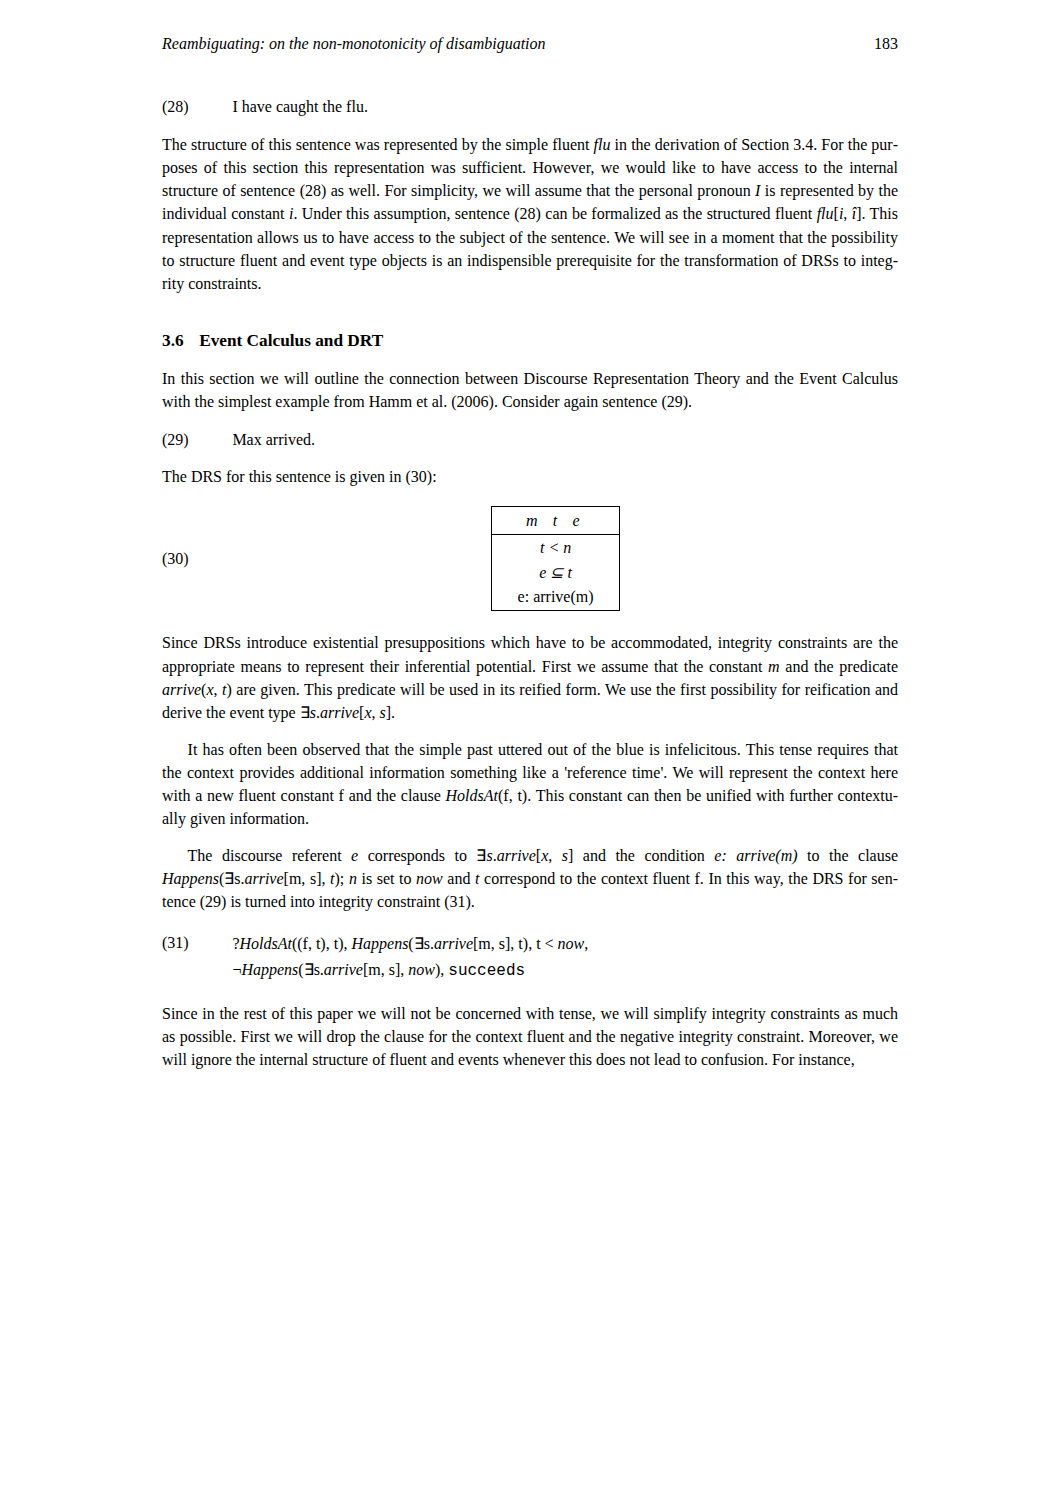Reambiguating: on the non-monotonicity of disambiguation 183
(28) I have caught the flu.
The structure of this sentence was represented by the simple fluent flu in the derivation of Section 3.4. For the purposes of this section this representation was sufficient. However, we would like to have access to the internal structure of sentence (28) as well. For simplicity, we will assume that the personal pronoun I is represented by the individual constant i. Under this assumption, sentence (28) can be formalized as the structured fluent flu[i, î]. This representation allows us to have access to the subject of the sentence. We will see in a moment that the possibility to structure fluent and event type objects is an indispensible prerequisite for the transformation of DRSs to integrity constraints.
3.6 Event Calculus and DRT
In this section we will outline the connection between Discourse Representation Theory and the Event Calculus with the simplest example from Hamm et al. (2006). Consider again sentence (29).
(29) Max arrived.
The DRS for this sentence is given in (30):
(30)
| m t e |
| t < n |
| e ⊆ t |
| e: arrive(m) |
Since DRSs introduce existential presuppositions which have to be accommodated, integrity constraints are the appropriate means to represent their inferential potential. First we assume that the constant m and the predicate arrive(x, t) are given. This predicate will be used in its reified form. We use the first possibility for reification and derive the event type ∃s.arrive[x, s].
It has often been observed that the simple past uttered out of the blue is infelicitous. This tense requires that the context provides additional information something like a 'reference time'. We will represent the context here with a new fluent constant f and the clause HoldsAt(f, t). This constant can then be unified with further contextually given information.
The discourse referent e corresponds to ∃s.arrive[x, s] and the condition e: arrive(m) to the clause Happens(∃s.arrive[m, s], t); n is set to now and t correspond to the context fluent f. In this way, the DRS for sentence (29) is turned into integrity constraint (31).
(31) ?HoldsAt((f, t), t), Happens(∃s.arrive[m, s], t), t < now,
¬Happens(∃s.arrive[m, s], now), succeeds
Since in the rest of this paper we will not be concerned with tense, we will simplify integrity constraints as much as possible. First we will drop the clause for the context fluent and the negative integrity constraint. Moreover, we will ignore the internal structure of fluent and events whenever this does not lead to confusion. For instance,